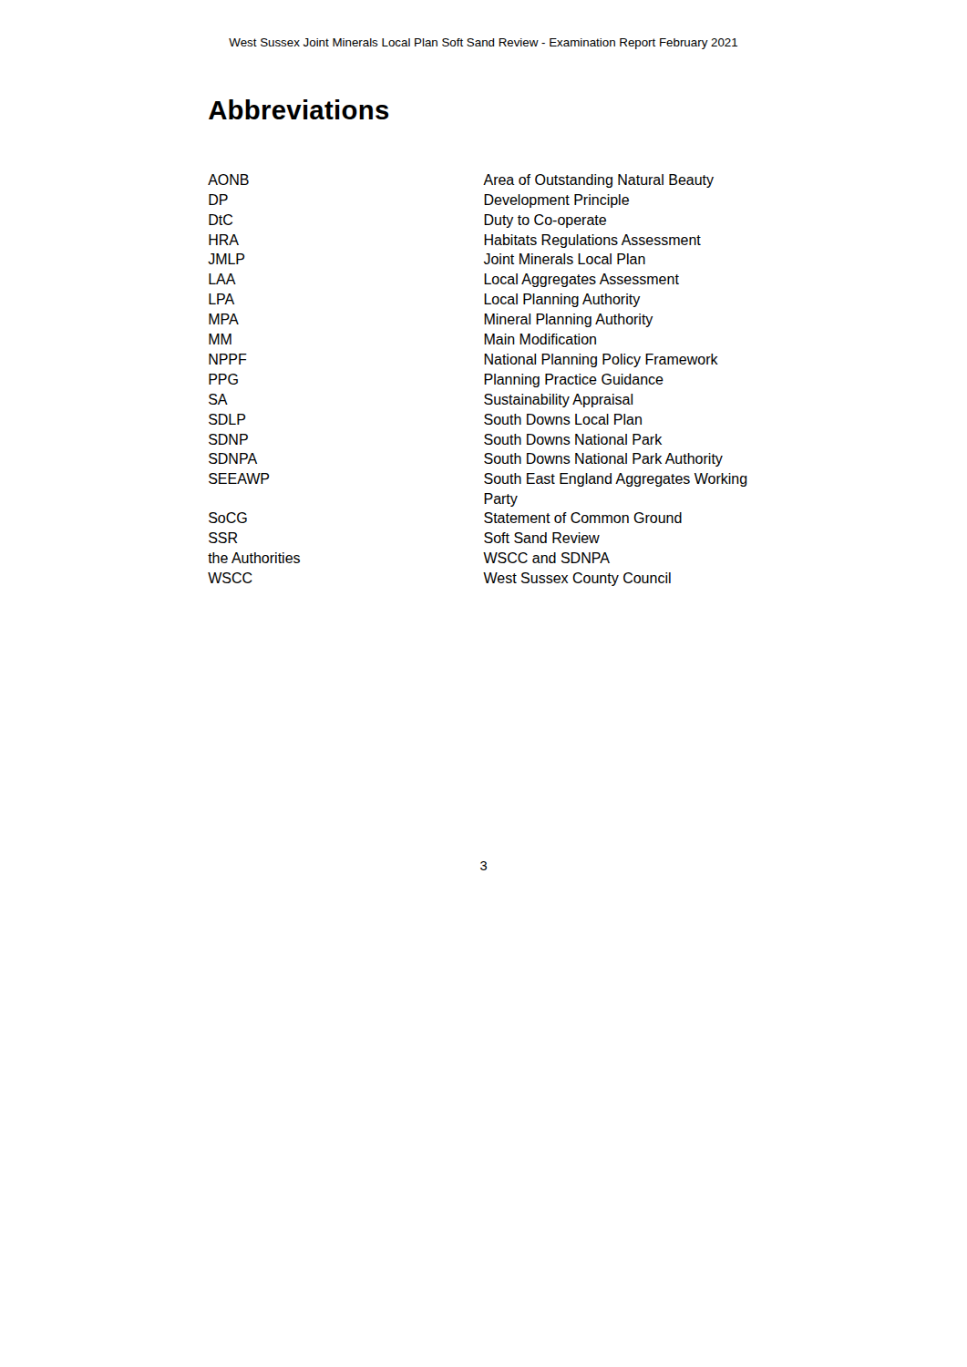West Sussex Joint Minerals Local Plan Soft Sand Review - Examination Report February 2021
Abbreviations
| AONB | Area of Outstanding Natural Beauty |
| DP | Development Principle |
| DtC | Duty to Co-operate |
| HRA | Habitats Regulations Assessment |
| JMLP | Joint Minerals Local Plan |
| LAA | Local Aggregates Assessment |
| LPA | Local Planning Authority |
| MPA | Mineral Planning Authority |
| MM | Main Modification |
| NPPF | National Planning Policy Framework |
| PPG | Planning Practice Guidance |
| SA | Sustainability Appraisal |
| SDLP | South Downs Local Plan |
| SDNP | South Downs National Park |
| SDNPA | South Downs National Park Authority |
| SEEAWP | South East England Aggregates Working Party |
| SoCG | Statement of Common Ground |
| SSR | Soft Sand Review |
| the Authorities | WSCC and SDNPA |
| WSCC | West Sussex County Council |
3